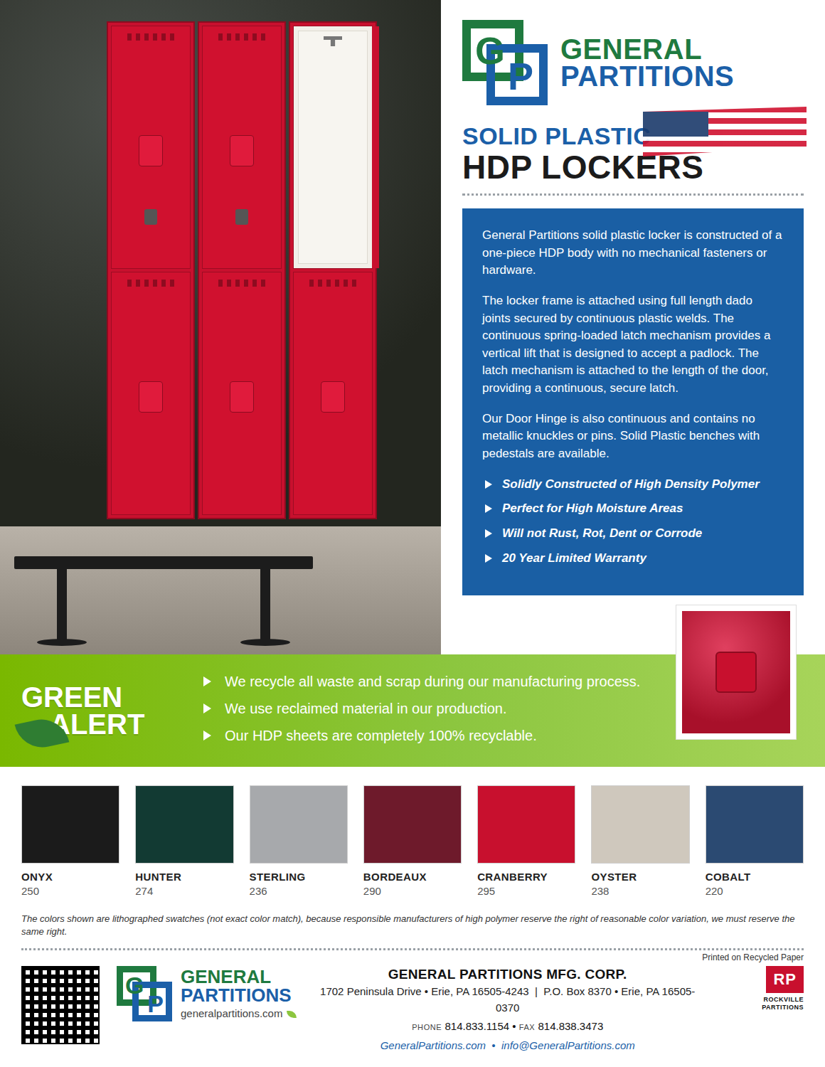G P
GENERAL
PARTITIONS
SOLID PLASTIC
HDP LOCKERS
General Partitions solid plastic locker is constructed of a one-piece HDP body with no mechanical fasteners or hardware.
The locker frame is attached using full length dado joints secured by continuous plastic welds. The continuous spring-loaded latch mechanism provides a vertical lift that is designed to accept a padlock. The latch mechanism is attached to the length of the door, providing a continuous, secure latch.
Our Door Hinge is also continuous and contains no metallic knuckles or pins. Solid Plastic benches with pedestals are available.
Solidly Constructed of High Density Polymer
Perfect for High Moisture Areas
Will not Rust, Rot, Dent or Corrode
20 Year Limited Warranty
GREEN ALERT
We recycle all waste and scrap during our manufacturing process.
We use reclaimed material in our production.
Our HDP sheets are completely 100% recyclable.
ONYX
250
HUNTER
274
STERLING
236
BORDEAUX
290
CRANBERRY
295
OYSTER
238
COBALT
220
The colors shown are lithographed swatches (not exact color match), because responsible manufacturers of high polymer reserve the right of reasonable color variation, we must reserve the same right.
G P
GENERAL
PARTITIONS
generalpartitions.com
Printed on Recycled Paper
GENERAL PARTITIONS MFG. CORP.
1702 Peninsula Drive • Erie, PA 16505-4243 | P.O. Box 8370 • Erie, PA 16505-0370
PHONE 814.833.1154 • FAX 814.838.3473
GeneralPartitions.com • info@GeneralPartitions.com
RP
ROCKVILLE
PARTITIONS